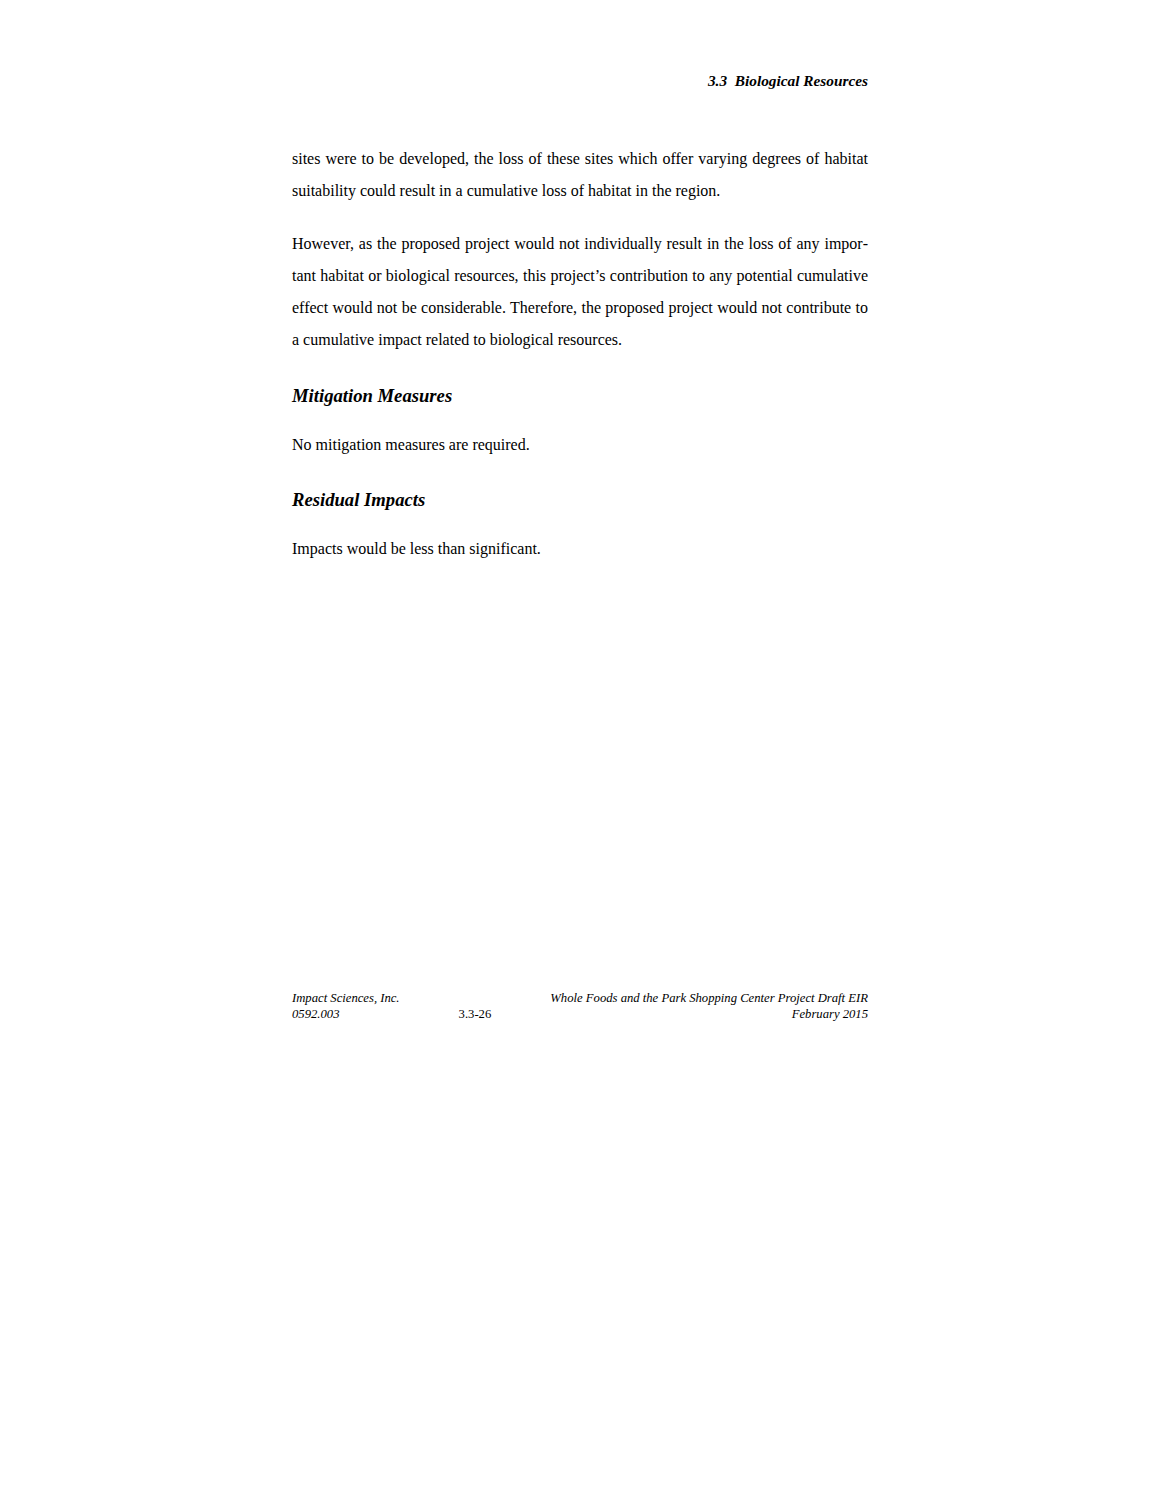3.3 Biological Resources
sites were to be developed, the loss of these sites which offer varying degrees of habitat suitability could result in a cumulative loss of habitat in the region.
However, as the proposed project would not individually result in the loss of any important habitat or biological resources, this project’s contribution to any potential cumulative effect would not be considerable. Therefore, the proposed project would not contribute to a cumulative impact related to biological resources.
Mitigation Measures
No mitigation measures are required.
Residual Impacts
Impacts would be less than significant.
Impact Sciences, Inc.
0592.003
3.3-26
Whole Foods and the Park Shopping Center Project Draft EIR
February 2015